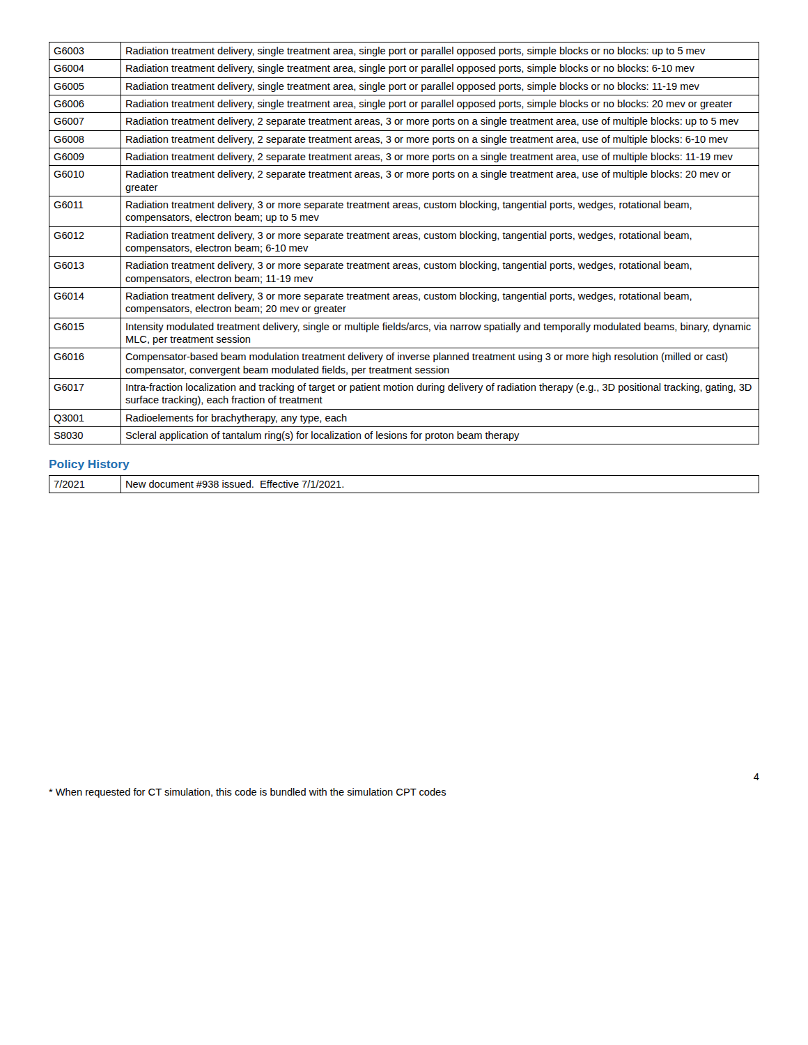| G6003 | Radiation treatment delivery, single treatment area, single port or parallel opposed ports, simple blocks or no blocks: up to 5 mev |
| G6004 | Radiation treatment delivery, single treatment area, single port or parallel opposed ports, simple blocks or no blocks: 6-10 mev |
| G6005 | Radiation treatment delivery, single treatment area, single port or parallel opposed ports, simple blocks or no blocks: 11-19 mev |
| G6006 | Radiation treatment delivery, single treatment area, single port or parallel opposed ports, simple blocks or no blocks: 20 mev or greater |
| G6007 | Radiation treatment delivery, 2 separate treatment areas, 3 or more ports on a single treatment area, use of multiple blocks: up to 5 mev |
| G6008 | Radiation treatment delivery, 2 separate treatment areas, 3 or more ports on a single treatment area, use of multiple blocks: 6-10 mev |
| G6009 | Radiation treatment delivery, 2 separate treatment areas, 3 or more ports on a single treatment area, use of multiple blocks: 11-19 mev |
| G6010 | Radiation treatment delivery, 2 separate treatment areas, 3 or more ports on a single treatment area, use of multiple blocks: 20 mev or greater |
| G6011 | Radiation treatment delivery, 3 or more separate treatment areas, custom blocking, tangential ports, wedges, rotational beam, compensators, electron beam; up to 5 mev |
| G6012 | Radiation treatment delivery, 3 or more separate treatment areas, custom blocking, tangential ports, wedges, rotational beam, compensators, electron beam; 6-10 mev |
| G6013 | Radiation treatment delivery, 3 or more separate treatment areas, custom blocking, tangential ports, wedges, rotational beam, compensators, electron beam; 11-19 mev |
| G6014 | Radiation treatment delivery, 3 or more separate treatment areas, custom blocking, tangential ports, wedges, rotational beam, compensators, electron beam; 20 mev or greater |
| G6015 | Intensity modulated treatment delivery, single or multiple fields/arcs, via narrow spatially and temporally modulated beams, binary, dynamic MLC, per treatment session |
| G6016 | Compensator-based beam modulation treatment delivery of inverse planned treatment using 3 or more high resolution (milled or cast) compensator, convergent beam modulated fields, per treatment session |
| G6017 | Intra-fraction localization and tracking of target or patient motion during delivery of radiation therapy (e.g., 3D positional tracking, gating, 3D surface tracking), each fraction of treatment |
| Q3001 | Radioelements for brachytherapy, any type, each |
| S8030 | Scleral application of tantalum ring(s) for localization of lesions for proton beam therapy |
Policy History
| 7/2021 | New document #938 issued. Effective 7/1/2021. |
4 * When requested for CT simulation, this code is bundled with the simulation CPT codes